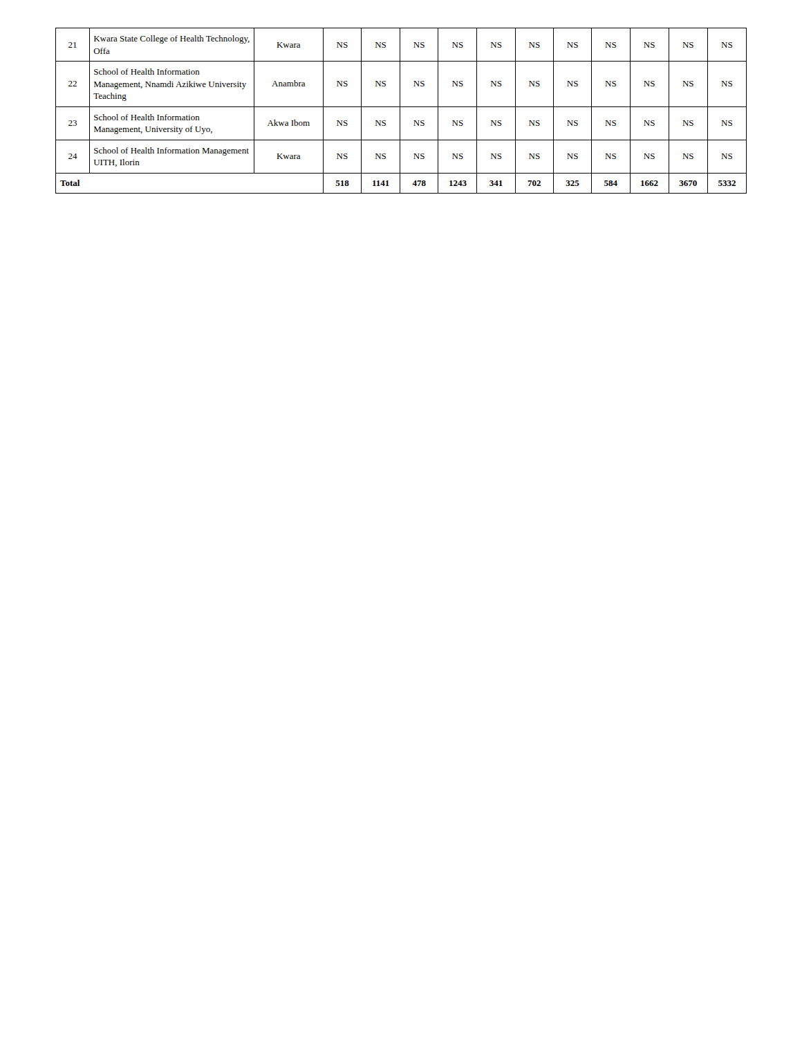| 21 | Kwara State College of Health Technology, Offa | Kwara | NS | NS | NS | NS | NS | NS | NS | NS | NS | NS | NS |
| 22 | School of Health Information Management, Nnamdi Azikiwe University Teaching | Anambra | NS | NS | NS | NS | NS | NS | NS | NS | NS | NS | NS |
| 23 | School of Health Information Management, University of Uyo, | Akwa Ibom | NS | NS | NS | NS | NS | NS | NS | NS | NS | NS | NS |
| 24 | School of Health Information Management UITH, Ilorin | Kwara | NS | NS | NS | NS | NS | NS | NS | NS | NS | NS | NS |
| Total | 518 | 1141 | 478 | 1243 | 341 | 702 | 325 | 584 | 1662 | 3670 | 5332 |